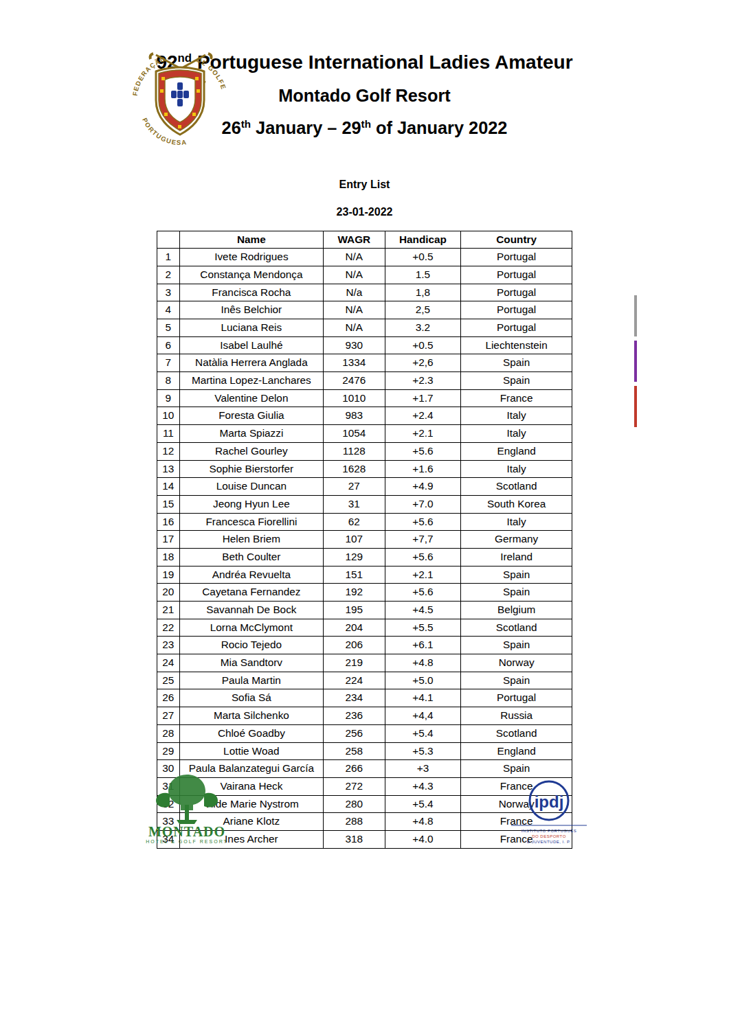FEDERAÇÃO DE GOLFE PORTUGUESA
92nd Portuguese International Ladies Amateur
Montado Golf Resort
26th January – 29th of January 2022
Entry List
23-01-2022
| | Name | WAGR | Handicap | Country |
| --- | --- | --- | --- | --- |
| 1 | Ivete Rodrigues | N/A | +0.5 | Portugal |
| 2 | Constança Mendonça | N/A | 1.5 | Portugal |
| 3 | Francisca Rocha | N/a | 1,8 | Portugal |
| 4 | Inês Belchior | N/A | 2,5 | Portugal |
| 5 | Luciana Reis | N/A | 3.2 | Portugal |
| 6 | Isabel Laulhé | 930 | +0.5 | Liechtenstein |
| 7 | Natàlia Herrera Anglada | 1334 | +2,6 | Spain |
| 8 | Martina Lopez-Lanchares | 2476 | +2.3 | Spain |
| 9 | Valentine Delon | 1010 | +1.7 | France |
| 10 | Foresta Giulia | 983 | +2.4 | Italy |
| 11 | Marta Spiazzi | 1054 | +2.1 | Italy |
| 12 | Rachel Gourley | 1128 | +5.6 | England |
| 13 | Sophie Bierstorfer | 1628 | +1.6 | Italy |
| 14 | Louise Duncan | 27 | +4.9 | Scotland |
| 15 | Jeong Hyun Lee | 31 | +7.0 | South Korea |
| 16 | Francesca Fiorellini | 62 | +5.6 | Italy |
| 17 | Helen Briem | 107 | +7,7 | Germany |
| 18 | Beth Coulter | 129 | +5.6 | Ireland |
| 19 | Andréa Revuelta | 151 | +2.1 | Spain |
| 20 | Cayetana Fernandez | 192 | +5.6 | Spain |
| 21 | Savannah De Bock | 195 | +4.5 | Belgium |
| 22 | Lorna McClymont | 204 | +5.5 | Scotland |
| 23 | Rocio Tejedo | 206 | +6.1 | Spain |
| 24 | Mia Sandtorv | 219 | +4.8 | Norway |
| 25 | Paula Martin | 224 | +5.0 | Spain |
| 26 | Sofia Sá | 234 | +4.1 | Portugal |
| 27 | Marta Silchenko | 236 | +4,4 | Russia |
| 28 | Chloé Goadby | 256 | +5.4 | Scotland |
| 29 | Lottie Woad | 258 | +5.3 | England |
| 30 | Paula Balanzategui García | 266 | +3 | Spain |
| 31 | Vairana Heck | 272 | +4.3 | France |
| 32 | Vilde Marie Nystrom | 280 | +5.4 | Norway |
| 33 | Ariane Klotz | 288 | +4.8 | France |
| 34 | Ines Archer | 318 | +4.0 | France |
MONTADO HOTEL & GOLF RESORT
ipdj INSTITUTO PORTUGUÊS DO DESPORTO E JUVENTUDE, I. P.